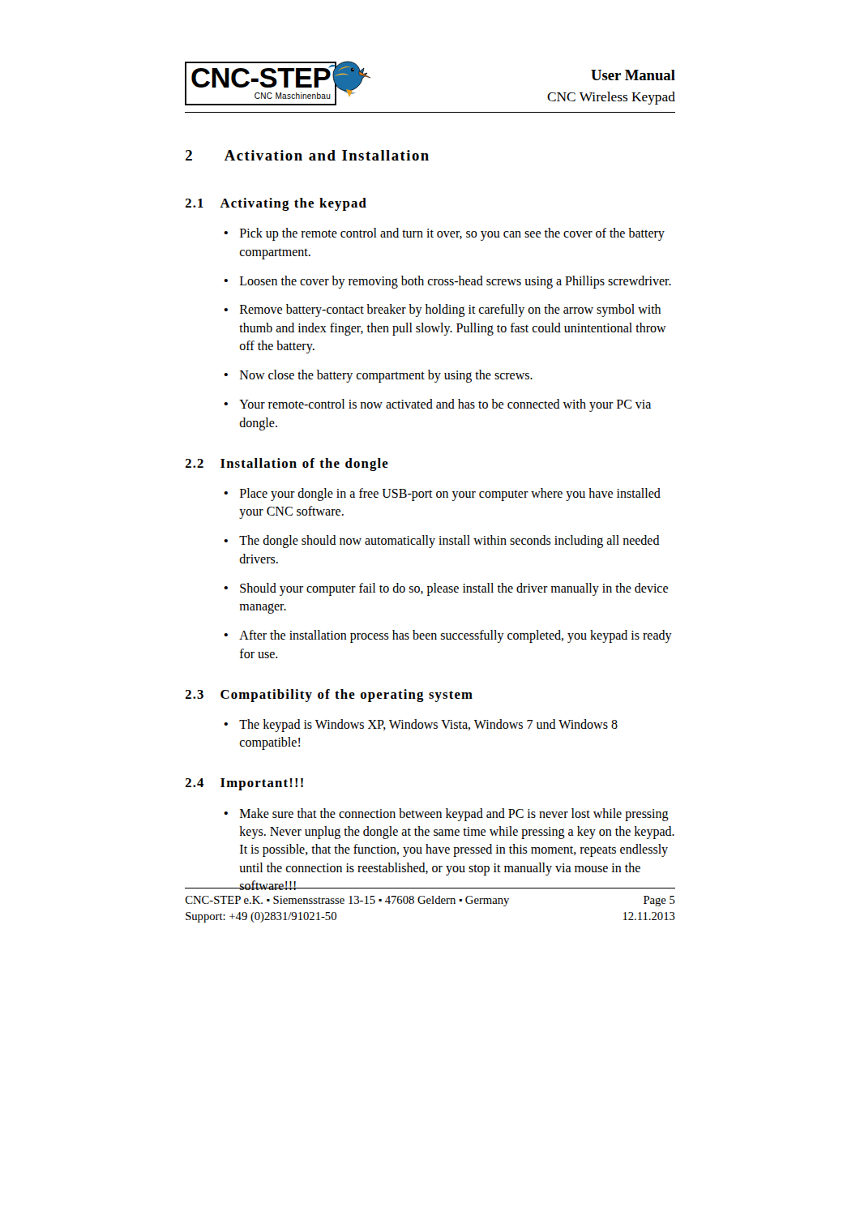CNC-STEP CNC Maschinenbau
User Manual
CNC Wireless Keypad
2 Activation and Installation
2.1 Activating the keypad
Pick up the remote control and turn it over, so you can see the cover of the battery compartment.
Loosen the cover by removing both cross-head screws using a Phillips screwdriver.
Remove battery-contact breaker by holding it carefully on the arrow symbol with thumb and index finger, then pull slowly. Pulling to fast could unintentional throw off the battery.
Now close the battery compartment by using the screws.
Your remote-control is now activated and has to be connected with your PC via dongle.
2.2 Installation of the dongle
Place your dongle in a free USB-port on your computer where you have installed your CNC software.
The dongle should now automatically install within seconds including all needed drivers.
Should your computer fail to do so, please install the driver manually in the device manager.
After the installation process has been successfully completed, you keypad is ready for use.
2.3 Compatibility of the operating system
The keypad is Windows XP, Windows Vista, Windows 7 und Windows 8 compatible!
2.4 Important!!!
Make sure that the connection between keypad and PC is never lost while pressing keys. Never unplug the dongle at the same time while pressing a key on the keypad. It is possible, that the function, you have pressed in this moment, repeats endlessly until the connection is reestablished, or you stop it manually via mouse in the software!!!
CNC-STEP e.K. ▪ Siemensstrasse 13-15 ▪ 47608 Geldern ▪ Germany
Support: +49 (0)2831/91021-50
Page 5
12.11.2013